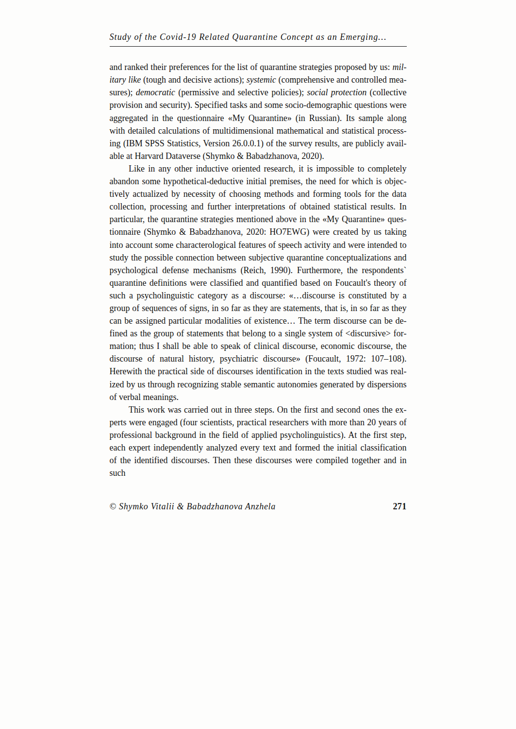Study of the Covid-19 Related Quarantine Concept as an Emerging…
and ranked their preferences for the list of quarantine strategies proposed by us: military like (tough and decisive actions); systemic (comprehensive and controlled measures); democratic (permissive and selective policies); social protection (collective provision and security). Specified tasks and some socio-demographic questions were aggregated in the questionnaire «My Quarantine» (in Russian). Its sample along with detailed calculations of multidimensional mathematical and statistical processing (IBM SPSS Statistics, Version 26.0.0.1) of the survey results, are publicly available at Harvard Dataverse (Shymko & Babadzhanova, 2020).
Like in any other inductive oriented research, it is impossible to completely abandon some hypothetical-deductive initial premises, the need for which is objectively actualized by necessity of choosing methods and forming tools for the data collection, processing and further interpretations of obtained statistical results. In particular, the quarantine strategies mentioned above in the «My Quarantine» questionnaire (Shymko & Babadzhanova, 2020: HO7EWG) were created by us taking into account some characterological features of speech activity and were intended to study the possible connection between subjective quarantine conceptualizations and psychological defense mechanisms (Reich, 1990). Furthermore, the respondents` quarantine definitions were classified and quantified based on Foucault's theory of such a psycholinguistic category as a discourse: «…discourse is constituted by a group of sequences of signs, in so far as they are statements, that is, in so far as they can be assigned particular modalities of existence… The term discourse can be defined as the group of statements that belong to a single system of <discursive> formation; thus I shall be able to speak of clinical discourse, economic discourse, the discourse of natural history, psychiatric discourse» (Foucault, 1972: 107–108). Herewith the practical side of discourses identification in the texts studied was realized by us through recognizing stable semantic autonomies generated by dispersions of verbal meanings.
This work was carried out in three steps. On the first and second ones the experts were engaged (four scientists, practical researchers with more than 20 years of professional background in the field of applied psycholinguistics). At the first step, each expert independently analyzed every text and formed the initial classification of the identified discourses. Then these discourses were compiled together and in such
© Shymko Vitalii & Babadzhanova Anzhela 271